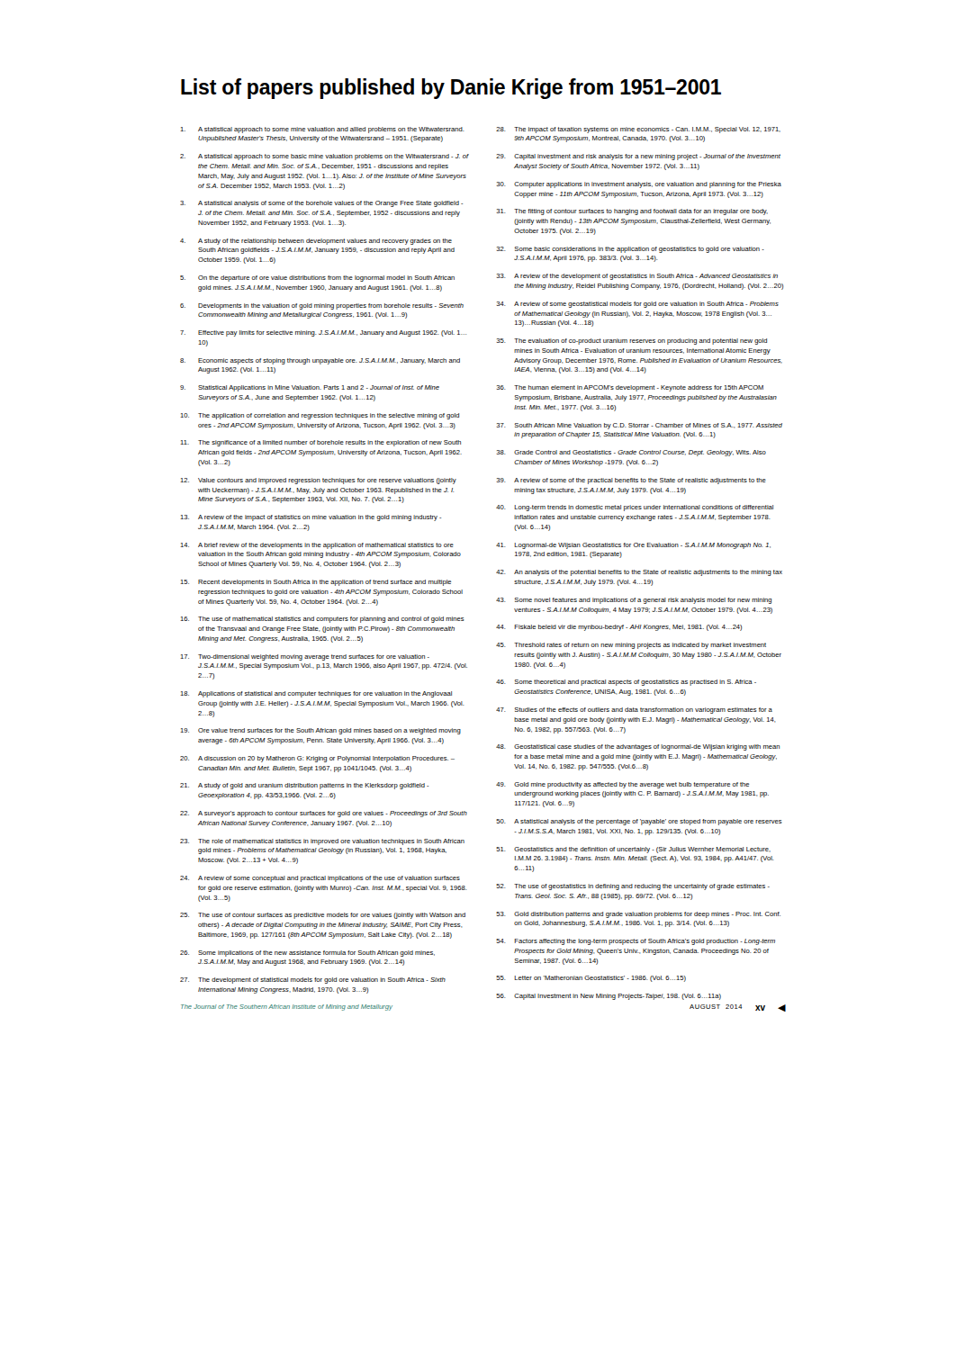List of papers published by Danie Krige from 1951–2001
A statistical approach to some mine valuation and allied problems on the Witwatersrand. Unpublished Master's Thesis, University of the Witwatersrand – 1951. (Separate)
A statistical approach to some basic mine valuation problems on the Witwatersrand - J. of the Chem. Metall. and Min. Soc. of S.A., December, 1951 - discussions and replies March, May, July and August 1952. (Vol. 1…1). Also: J. of the Institute of Mine Surveyors of S.A. December 1952, March 1953. (Vol. 1…2)
A statistical analysis of some of the borehole values of the Orange Free State goldfield - J. of the Chem. Metall. and Min. Soc. of S.A., September, 1952 - discussions and reply November 1952, and February 1953. (Vol. 1…3).
A study of the relationship between development values and recovery grades on the South African goldfields - J.S.A.I.M.M, January 1959, - discussion and reply April and October 1959. (Vol. 1…6)
On the departure of ore value distributions from the lognormal model in South African gold mines. J.S.A.I.M.M., November 1960, January and August 1961. (Vol. 1…8)
Developments in the valuation of gold mining properties from borehole results - Seventh Commonwealth Mining and Metallurgical Congress, 1961. (Vol. 1…9)
Effective pay limits for selective mining. J.S.A.I.M.M., January and August 1962. (Vol. 1…10)
Economic aspects of stoping through unpayable ore. J.S.A.I.M.M., January, March and August 1962. (Vol. 1…11)
Statistical Applications in Mine Valuation. Parts 1 and 2 - Journal of Inst. of Mine Surveyors of S.A., June and September 1962. (Vol. 1…12)
The application of correlation and regression techniques in the selective mining of gold ores - 2nd APCOM Symposium, University of Arizona, Tucson, April 1962. (Vol. 3…3)
The significance of a limited number of borehole results in the exploration of new South African gold fields - 2nd APCOM Symposium, University of Arizona, Tucson, April 1962. (Vol. 3…2)
Value contours and improved regression techniques for ore reserve valuations (jointly with Ueckerman) - J.S.A.I.M.M., May, July and October 1963. Republished in the J. I. Mine Surveyors of S.A., September 1963, Vol. XII, No. 7. (Vol. 2…1)
A review of the impact of statistics on mine valuation in the gold mining industry - J.S.A.I.M.M, March 1964. (Vol. 2…2)
A brief review of the developments in the application of mathematical statistics to ore valuation in the South African gold mining industry - 4th APCOM Symposium, Colorado School of Mines Quarterly Vol. 59, No. 4, October 1964. (Vol. 2…3)
Recent developments in South Africa in the application of trend surface and multiple regression techniques to gold ore valuation - 4th APCOM Symposium, Colorado School of Mines Quarterly Vol. 59, No. 4, October 1964. (Vol. 2…4)
The use of mathematical statistics and computers for planning and control of gold mines of the Transvaal and Orange Free State, (jointly with P.C.Pirow) - 8th Commonwealth Mining and Met. Congress, Australia, 1965. (Vol. 2…5)
Two-dimensional weighted moving average trend surfaces for ore valuation - J.S.A.I.M.M., Special Symposium Vol., p.13, March 1966, also April 1967, pp. 472/4. (Vol. 2…7)
Applications of statistical and computer techniques for ore valuation in the Anglovaal Group (jointly with J.E. Heller) - J.S.A.I.M.M, Special Symposium Vol., March 1966. (Vol. 2…8)
Ore value trend surfaces for the South African gold mines based on a weighted moving average - 6th APCOM Symposium, Penn. State University, April 1966. (Vol. 3…4)
A discussion on 20 by Matheron G: Kriging or Polynomial Interpolation Procedures. – Canadian Min. and Met. Bulletin, Sept 1967, pp 1041/1045. (Vol. 3…4)
A study of gold and uranium distribution patterns in the Klerksdorp goldfield - Geoexploration 4, pp. 43/53,1966. (Vol. 2…6)
A surveyor's approach to contour surfaces for gold ore values - Proceedings of 3rd South African National Survey Conference, January 1967. (Vol. 2…10)
The role of mathematical statistics in improved ore valuation techniques in South African gold mines - Problems of Mathematical Geology (in Russian), Vol. 1, 1968, Hayka, Moscow. (Vol. 2…13 + Vol. 4…9)
A review of some conceptual and practical implications of the use of valuation surfaces for gold ore reserve estimation, (jointly with Munro) -Can. Inst. M.M., special Vol. 9, 1968. (Vol. 3…5)
The use of contour surfaces as predicitive models for ore values (jointly with Watson and others) - A decade of Digital Computing in the Mineral Industry, SAIME, Port City Press, Baltimore, 1969, pp. 127/161 (8th APCOM Symposium, Salt Lake City). (Vol. 2…18)
Some implications of the new assistance formula for South African gold mines, J.S.A.I.M.M, May and August 1968, and February 1969. (Vol. 2…14)
The development of statistical models for gold ore valuation in South Africa - Sixth International Mining Congress, Madrid, 1970. (Vol. 3…9)
The impact of taxation systems on mine economics - Can. I.M.M., Special Vol. 12, 1971, 9th APCOM Symposium, Montreal, Canada, 1970. (Vol. 3…10)
Capital investment and risk analysis for a new mining project - Journal of the Investment Analyst Society of South Africa, November 1972. (Vol. 3…11)
Computer applications in investment analysis, ore valuation and planning for the Prieska Copper mine - 11th APCOM Symposium, Tucson, Arizona, April 1973. (Vol. 3…12)
The fitting of contour surfaces to hanging and footwall data for an irregular ore body, (jointly with Rendu) - 13th APCOM Symposium, Clausthal-Zellerfield, West Germany, October 1975. (Vol. 2…19)
Some basic considerations in the application of geostatistics to gold ore valuation - J.S.A.I.M.M, April 1976, pp. 383/3. (Vol. 3…14).
A review of the development of geostatistics in South Africa - Advanced Geostatistics in the Mining Industry, Reidel Publishing Company, 1976, (Dordrecht, Holland). (Vol. 2…20)
A review of some geostatistical models for gold ore valuation in South Africa - Problems of Mathematical Geology (in Russian), Vol. 2, Hayka, Moscow, 1978 English (Vol. 3…13)…Russian (Vol. 4…18)
The evaluation of co-product uranium reserves on producing and potential new gold mines in South Africa - Evaluation of uranium resources, International Atomic Energy Advisory Group, December 1976, Rome. Published in Evaluation of Uranium Resources, IAEA, Vienna, (Vol. 3…15) and (Vol. 4…14)
The human element in APCOM's development - Keynote address for 15th APCOM Symposium, Brisbane, Australia, July 1977, Proceedings published by the Australasian Inst. Min. Met., 1977. (Vol. 3…16)
South African Mine Valuation by C.D. Storrar - Chamber of Mines of S.A., 1977. Assisted in preparation of Chapter 15, Statistical Mine Valuation. (Vol. 6…1)
Grade Control and Geostatistics - Grade Control Course, Dept. Geology, Wits. Also Chamber of Mines Workshop -1979. (Vol. 6…2)
A review of some of the practical benefits to the State of realistic adjustments to the mining tax structure, J.S.A.I.M.M, July 1979. (Vol. 4…19)
Long-term trends in domestic metal prices under international conditions of differential inflation rates and unstable currency exchange rates - J.S.A.I.M.M, September 1978. (Vol. 6…14)
Lognormal-de Wijsian Geostatistics for Ore Evaluation - S.A.I.M.M Monograph No. 1, 1978, 2nd edition, 1981. (Separate)
An analysis of the potential benefits to the State of realistic adjustments to the mining tax structure, J.S.A.I.M.M, July 1979. (Vol. 4…19)
Some novel features and implications of a general risk analysis model for new mining ventures - S.A.I.M.M Colloquim, 4 May 1979; J.S.A.I.M.M, October 1979. (Vol. 4…23)
Fiskale beleid vir die mynbou-bedryf - AHI Kongres, Mei, 1981. (Vol. 4…24)
Threshold rates of return on new mining projects as indicated by market investment results (jointly with J. Austin) - S.A.I.M.M Colloquim, 30 May 1980 - J.S.A.I.M.M, October 1980. (Vol. 6…4)
Some theoretical and practical aspects of geostatistics as practised in S. Africa - Geostatistics Conference, UNISA, Aug, 1981. (Vol. 6…6)
Studies of the effects of outliers and data transformation on variogram estimates for a base metal and gold ore body (jointly with E.J. Magri) - Mathematical Geology, Vol. 14, No. 6, 1982, pp. 557/563. (Vol. 6…7)
Geostatistical case studies of the advantages of lognormal-de Wijsian kriging with mean for a base metal mine and a gold mine (jointly with E.J. Magri) - Mathematical Geology, Vol. 14, No. 6, 1982. pp. 547/555. (Vol.6…8)
Gold mine productivity as affected by the average wet bulb temperature of the underground working places (jointly with C. P. Barnard) - J.S.A.I.M.M, May 1981, pp. 117/121. (Vol. 6…9)
A statistical analysis of the percentage of 'payable' ore stoped from payable ore reserves - J.I.M.S.S.A, March 1981, Vol. XXI, No. 1, pp. 129/135. (Vol. 6…10)
Geostatistics and the definition of uncertainly - (Sir Julius Wernher Memorial Lecture, I.M.M 26. 3.1984) - Trans. Instn. Min. Metall. (Sect. A), Vol. 93, 1984, pp. A41/47. (Vol. 6…11)
The use of geostatistics in defining and reducing the uncertainty of grade estimates - Trans. Geol. Soc. S. Afr., 88 (1985), pp. 69/72. (Vol. 6…12)
Gold distribution patterns and grade valuation problems for deep mines - Proc. Int. Conf. on Gold, Johannesburg, S.A.I.M.M., 1986. Vol. 1, pp. 3/14. (Vol. 6…13)
Factors affecting the long-term prospects of South Africa's gold production - Long-term Prospects for Gold Mining, Queen's Univ., Kingston, Canada. Proceedings No. 20 of Seminar, 1987. (Vol. 6…14)
Letter on 'Matheronian Geostatistics' - 1986. (Vol. 6…15)
Capital Investment in New Mining Projects-Taipei, 198. (Vol. 6…11a)
The Journal of The Southern African Institute of Mining and Metallurgy
AUGUST 2014 xv ◀